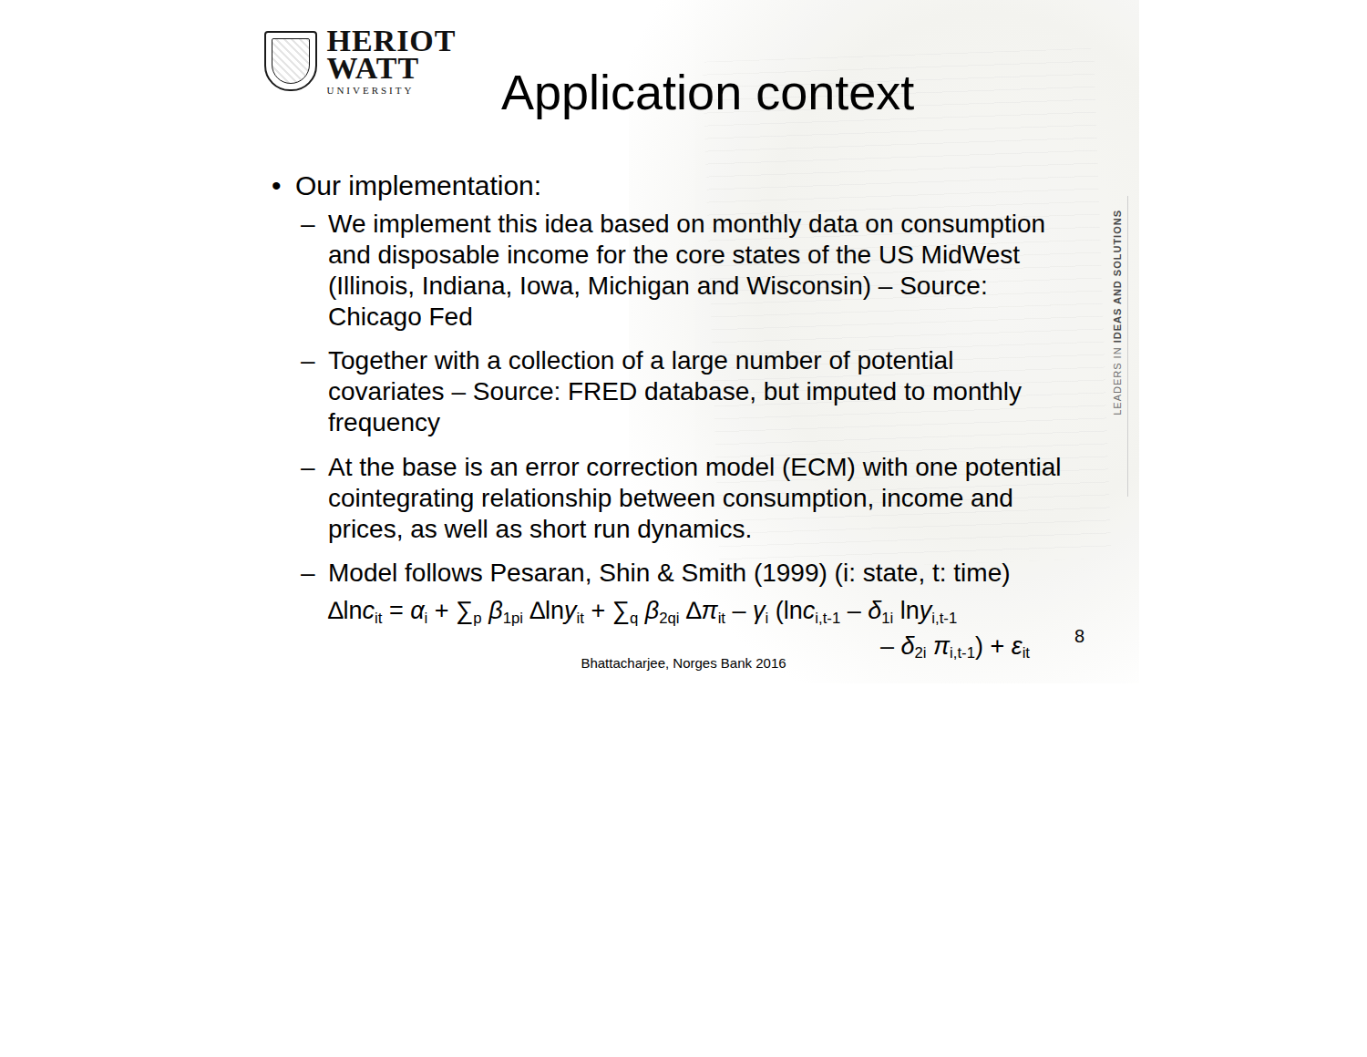LEADERS IN IDEAS AND SOLUTIONS
HERIOT WATT UNIVERSITY
Application context
Our implementation:
We implement this idea based on monthly data on consumption and disposable income for the core states of the US MidWest (Illinois, Indiana, Iowa, Michigan and Wisconsin) – Source: Chicago Fed
Together with a collection of a large number of potential covariates – Source: FRED database, but imputed to monthly frequency
At the base is an error correction model (ECM) with one potential cointegrating relationship between consumption, income and prices, as well as short run dynamics.
Model follows Pesaran, Shin & Smith (1999) (i: state, t: time)
∆lncit = αi + ∑p β1pi ∆lnyit + ∑q β2qi ∆πit – γi (lnci,t-1 – δ1i lnyi,t-1 – δ2i πi,t-1) + εit
8
Bhattacharjee, Norges Bank 2016